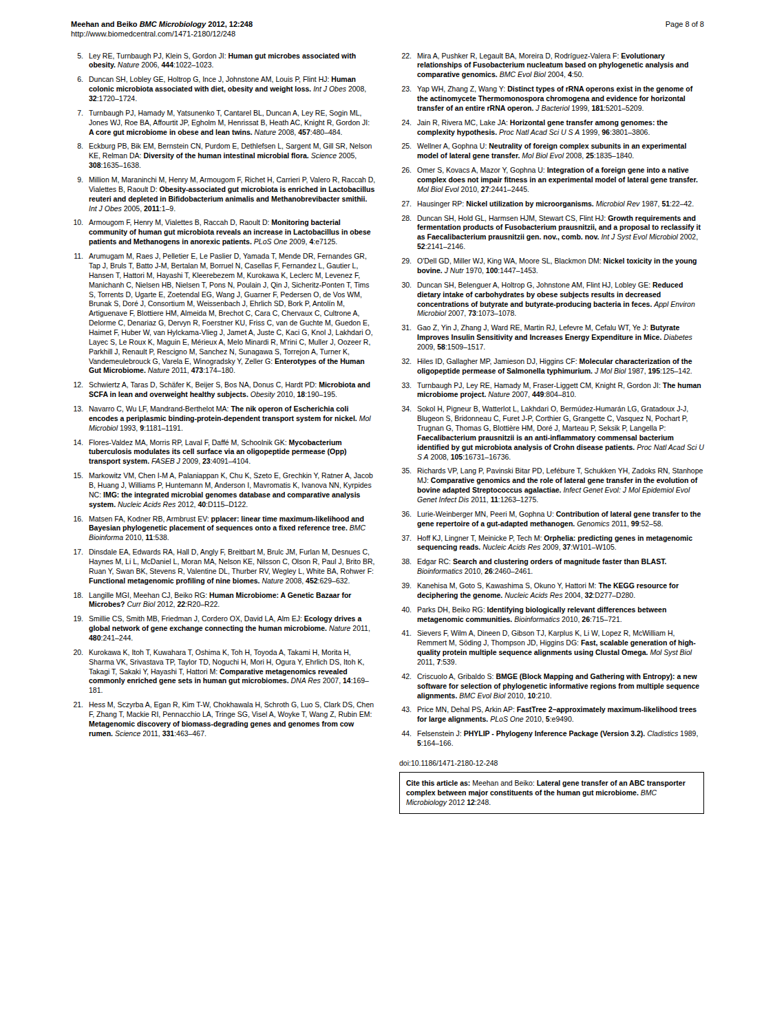Meehan and Beiko BMC Microbiology 2012, 12:248
http://www.biomedcentral.com/1471-2180/12/248
Page 8 of 8
5. Ley RE, Turnbaugh PJ, Klein S, Gordon JI: Human gut microbes associated with obesity. Nature 2006, 444:1022–1023.
6. Duncan SH, Lobley GE, Holtrop G, Ince J, Johnstone AM, Louis P, Flint HJ: Human colonic microbiota associated with diet, obesity and weight loss. Int J Obes 2008, 32:1720–1724.
7. Turnbaugh PJ, Hamady M, Yatsunenko T, Cantarel BL, Duncan A, Ley RE, Sogin ML, Jones WJ, Roe BA, Affourtit JP, Egholm M, Henrissat B, Heath AC, Knight R, Gordon JI: A core gut microbiome in obese and lean twins. Nature 2008, 457:480–484.
8. Eckburg PB, Bik EM, Bernstein CN, Purdom E, Dethlefsen L, Sargent M, Gill SR, Nelson KE, Relman DA: Diversity of the human intestinal microbial flora. Science 2005, 308:1635–1638.
9. Million M, Maraninchi M, Henry M, Armougom F, Richet H, Carrieri P, Valero R, Raccah D, Vialettes B, Raoult D: Obesity-associated gut microbiota is enriched in Lactobacillus reuteri and depleted in Bifidobacterium animalis and Methanobrevibacter smithii. Int J Obes 2005, 2011:1–9.
10. Armougom F, Henry M, Vialettes B, Raccah D, Raoult D: Monitoring bacterial community of human gut microbiota reveals an increase in Lactobacillus in obese patients and Methanogens in anorexic patients. PLoS One 2009, 4:e7125.
11. Arumugam M, Raes J, Pelletier E, Le Paslier D, Yamada T, Mende DR, Fernandes GR, Tap J, Bruls T, Batto J-M, Bertalan M, Borruel N, Casellas F, Fernandez L, Gautier L, Hansen T, Hattori M, Hayashi T, Kleerebezem M, Kurokawa K, Leclerc M, Levenez F, Manichanh C, Nielsen HB, Nielsen T, Pons N, Poulain J, Qin J, Sicheritz-Ponten T, Tims S, Torrents D, Ugarte E, Zoetendal EG, Wang J, Guarner F, Pedersen O, de Vos WM, Brunak S, Doré J, Consortium M, Weissenbach J, Ehrlich SD, Bork P, Antolín M, Artiguenave F, Blottiere HM, Almeida M, Brechot C, Cara C, Chervaux C, Cultrone A, Delorme C, Denariaz G, Dervyn R, Foerstner KU, Friss C, van de Guchte M, Guedon E, Haimet F, Huber W, van Hylckama-Vlieg J, Jamet A, Juste C, Kaci G, Knol J, Lakhdari O, Layec S, Le Roux K, Maguin E, Mérieux A, Melo Minardi R, M'rini C, Muller J, Oozeer R, Parkhill J, Renault P, Rescigno M, Sanchez N, Sunagawa S, Torrejon A, Turner K, Vandemeulebrouck G, Varela E, Winogradsky Y, Zeller G: Enterotypes of the Human Gut Microbiome. Nature 2011, 473:174–180.
12. Schwiertz A, Taras D, Schäfer K, Beijer S, Bos NA, Donus C, Hardt PD: Microbiota and SCFA in lean and overweight healthy subjects. Obesity 2010, 18:190–195.
13. Navarro C, Wu LF, Mandrand-Berthelot MA: The nik operon of Escherichia coli encodes a periplasmic binding-protein-dependent transport system for nickel. Mol Microbiol 1993, 9:1181–1191.
14. Flores-Valdez MA, Morris RP, Laval F, Daffé M, Schoolnik GK: Mycobacterium tuberculosis modulates its cell surface via an oligopeptide permease (Opp) transport system. FASEB J 2009, 23:4091–4104.
15. Markowitz VM, Chen I-M A, Palaniappan K, Chu K, Szeto E, Grechkin Y, Ratner A, Jacob B, Huang J, Williams P, Huntemann M, Anderson I, Mavromatis K, Ivanova NN, Kyrpides NC: IMG: the integrated microbial genomes database and comparative analysis system. Nucleic Acids Res 2012, 40:D115–D122.
16. Matsen FA, Kodner RB, Armbrust EV: pplacer: linear time maximum-likelihood and Bayesian phylogenetic placement of sequences onto a fixed reference tree. BMC Bioinforma 2010, 11:538.
17. Dinsdale EA, Edwards RA, Hall D, Angly F, Breitbart M, Brulc JM, Furlan M, Desnues C, Haynes M, Li L, McDaniel L, Moran MA, Nelson KE, Nilsson C, Olson R, Paul J, Brito BR, Ruan Y, Swan BK, Stevens R, Valentine DL, Thurber RV, Wegley L, White BA, Rohwer F: Functional metagenomic profiling of nine biomes. Nature 2008, 452:629–632.
18. Langille MGI, Meehan CJ, Beiko RG: Human Microbiome: A Genetic Bazaar for Microbes? Curr Biol 2012, 22:R20–R22.
19. Smillie CS, Smith MB, Friedman J, Cordero OX, David LA, Alm EJ: Ecology drives a global network of gene exchange connecting the human microbiome. Nature 2011, 480:241–244.
20. Kurokawa K, Itoh T, Kuwahara T, Oshima K, Toh H, Toyoda A, Takami H, Morita H, Sharma VK, Srivastava TP, Taylor TD, Noguchi H, Mori H, Ogura Y, Ehrlich DS, Itoh K, Takagi T, Sakaki Y, Hayashi T, Hattori M: Comparative metagenomics revealed commonly enriched gene sets in human gut microbiomes. DNA Res 2007, 14:169–181.
21. Hess M, Sczyrba A, Egan R, Kim T-W, Chokhawala H, Schroth G, Luo S, Clark DS, Chen F, Zhang T, Mackie RI, Pennacchio LA, Tringe SG, Visel A, Woyke T, Wang Z, Rubin EM: Metagenomic discovery of biomass-degrading genes and genomes from cow rumen. Science 2011, 331:463–467.
22. Mira A, Pushker R, Legault BA, Moreira D, Rodríguez-Valera F: Evolutionary relationships of Fusobacterium nucleatum based on phylogenetic analysis and comparative genomics. BMC Evol Biol 2004, 4:50.
23. Yap WH, Zhang Z, Wang Y: Distinct types of rRNA operons exist in the genome of the actinomycete Thermomonospora chromogena and evidence for horizontal transfer of an entire rRNA operon. J Bacteriol 1999, 181:5201–5209.
24. Jain R, Rivera MC, Lake JA: Horizontal gene transfer among genomes: the complexity hypothesis. Proc Natl Acad Sci U S A 1999, 96:3801–3806.
25. Wellner A, Gophna U: Neutrality of foreign complex subunits in an experimental model of lateral gene transfer. Mol Biol Evol 2008, 25:1835–1840.
26. Omer S, Kovacs A, Mazor Y, Gophna U: Integration of a foreign gene into a native complex does not impair fitness in an experimental model of lateral gene transfer. Mol Biol Evol 2010, 27:2441–2445.
27. Hausinger RP: Nickel utilization by microorganisms. Microbiol Rev 1987, 51:22–42.
28. Duncan SH, Hold GL, Harmsen HJM, Stewart CS, Flint HJ: Growth requirements and fermentation products of Fusobacterium prausnitzii, and a proposal to reclassify it as Faecalibacterium prausnitzii gen. nov., comb. nov. Int J Syst Evol Microbiol 2002, 52:2141–2146.
29. O'Dell GD, Miller WJ, King WA, Moore SL, Blackmon DM: Nickel toxicity in the young bovine. J Nutr 1970, 100:1447–1453.
30. Duncan SH, Belenguer A, Holtrop G, Johnstone AM, Flint HJ, Lobley GE: Reduced dietary intake of carbohydrates by obese subjects results in decreased concentrations of butyrate and butyrate-producing bacteria in feces. Appl Environ Microbiol 2007, 73:1073–1078.
31. Gao Z, Yin J, Zhang J, Ward RE, Martin RJ, Lefevre M, Cefalu WT, Ye J: Butyrate Improves Insulin Sensitivity and Increases Energy Expenditure in Mice. Diabetes 2009, 58:1509–1517.
32. Hiles ID, Gallagher MP, Jamieson DJ, Higgins CF: Molecular characterization of the oligopeptide permease of Salmonella typhimurium. J Mol Biol 1987, 195:125–142.
33. Turnbaugh PJ, Ley RE, Hamady M, Fraser-Liggett CM, Knight R, Gordon JI: The human microbiome project. Nature 2007, 449:804–810.
34. Sokol H, Pigneur B, Watterlot L, Lakhdari O, Bermúdez-Humarán LG, Gratadoux J-J, Blugeon S, Bridonneau C, Furet J-P, Corthier G, Grangette C, Vasquez N, Pochart P, Trugnan G, Thomas G, Blottière HM, Doré J, Marteau P, Seksik P, Langella P: Faecalibacterium prausnitzii is an anti-inflammatory commensal bacterium identified by gut microbiota analysis of Crohn disease patients. Proc Natl Acad Sci U S A 2008, 105:16731–16736.
35. Richards VP, Lang P, Pavinski Bitar PD, Lefébure T, Schukken YH, Zadoks RN, Stanhope MJ: Comparative genomics and the role of lateral gene transfer in the evolution of bovine adapted Streptococcus agalactiae. Infect Genet Evol: J Mol Epidemiol Evol Genet Infect Dis 2011, 11:1263–1275.
36. Lurie-Weinberger MN, Peeri M, Gophna U: Contribution of lateral gene transfer to the gene repertoire of a gut-adapted methanogen. Genomics 2011, 99:52–58.
37. Hoff KJ, Lingner T, Meinicke P, Tech M: Orphelia: predicting genes in metagenomic sequencing reads. Nucleic Acids Res 2009, 37:W101–W105.
38. Edgar RC: Search and clustering orders of magnitude faster than BLAST. Bioinformatics 2010, 26:2460–2461.
39. Kanehisa M, Goto S, Kawashima S, Okuno Y, Hattori M: The KEGG resource for deciphering the genome. Nucleic Acids Res 2004, 32:D277–D280.
40. Parks DH, Beiko RG: Identifying biologically relevant differences between metagenomic communities. Bioinformatics 2010, 26:715–721.
41. Sievers F, Wilm A, Dineen D, Gibson TJ, Karplus K, Li W, Lopez R, McWilliam H, Remmert M, Söding J, Thompson JD, Higgins DG: Fast, scalable generation of high-quality protein multiple sequence alignments using Clustal Omega. Mol Syst Biol 2011, 7:539.
42. Criscuolo A, Gribaldo S: BMGE (Block Mapping and Gathering with Entropy): a new software for selection of phylogenetic informative regions from multiple sequence alignments. BMC Evol Biol 2010, 10:210.
43. Price MN, Dehal PS, Arkin AP: FastTree 2–approximately maximum-likelihood trees for large alignments. PLoS One 2010, 5:e9490.
44. Felsenstein J: PHYLIP - Phylogeny Inference Package (Version 3.2). Cladistics 1989, 5:164–166.
doi:10.1186/1471-2180-12-248
Cite this article as: Meehan and Beiko: Lateral gene transfer of an ABC transporter complex between major constituents of the human gut microbiome. BMC Microbiology 2012 12:248.